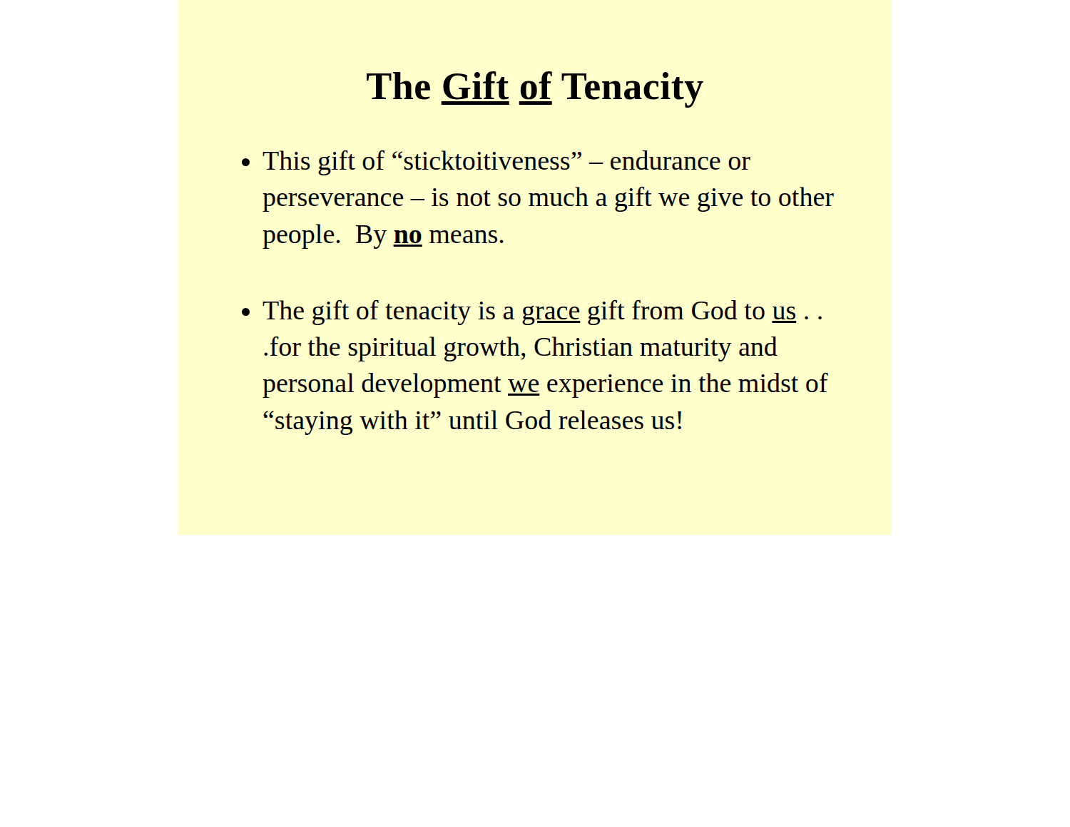The Gift of Tenacity
This gift of “sticktoitiveness” – endurance or perseverance – is not so much a gift we give to other people. By no means.
The gift of tenacity is a grace gift from God to us . . .for the spiritual growth, Christian maturity and personal development we experience in the midst of “staying with it” until God releases us!